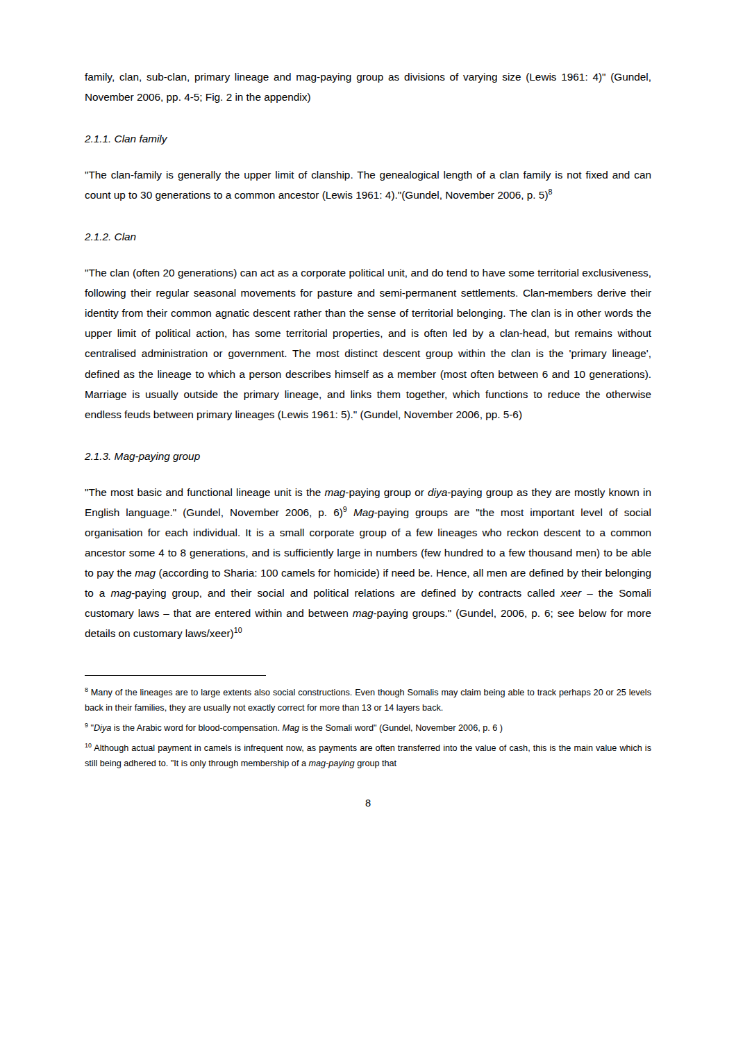family, clan, sub-clan, primary lineage and mag-paying group as divisions of varying size (Lewis 1961: 4)" (Gundel, November 2006, pp. 4-5; Fig. 2 in the appendix)
2.1.1. Clan family
"The clan-family is generally the upper limit of clanship. The genealogical length of a clan family is not fixed and can count up to 30 generations to a common ancestor (Lewis 1961: 4)."(Gundel, November 2006, p. 5)8
2.1.2. Clan
"The clan (often 20 generations) can act as a corporate political unit, and do tend to have some territorial exclusiveness, following their regular seasonal movements for pasture and semi-permanent settlements. Clan-members derive their identity from their common agnatic descent rather than the sense of territorial belonging. The clan is in other words the upper limit of political action, has some territorial properties, and is often led by a clan-head, but remains without centralised administration or government. The most distinct descent group within the clan is the 'primary lineage', defined as the lineage to which a person describes himself as a member (most often between 6 and 10 generations). Marriage is usually outside the primary lineage, and links them together, which functions to reduce the otherwise endless feuds between primary lineages (Lewis 1961: 5)." (Gundel, November 2006, pp. 5-6)
2.1.3. Mag-paying group
"The most basic and functional lineage unit is the mag-paying group or diya-paying group as they are mostly known in English language." (Gundel, November 2006, p. 6)9 Mag-paying groups are "the most important level of social organisation for each individual. It is a small corporate group of a few lineages who reckon descent to a common ancestor some 4 to 8 generations, and is sufficiently large in numbers (few hundred to a few thousand men) to be able to pay the mag (according to Sharia: 100 camels for homicide) if need be. Hence, all men are defined by their belonging to a mag-paying group, and their social and political relations are defined by contracts called xeer – the Somali customary laws – that are entered within and between mag-paying groups." (Gundel, 2006, p. 6; see below for more details on customary laws/xeer)10
8 Many of the lineages are to large extents also social constructions. Even though Somalis may claim being able to track perhaps 20 or 25 levels back in their families, they are usually not exactly correct for more than 13 or 14 layers back.
9 "Diya is the Arabic word for blood-compensation. Mag is the Somali word" (Gundel, November 2006, p. 6 )
10 Although actual payment in camels is infrequent now, as payments are often transferred into the value of cash, this is the main value which is still being adhered to. "It is only through membership of a mag-paying group that
8